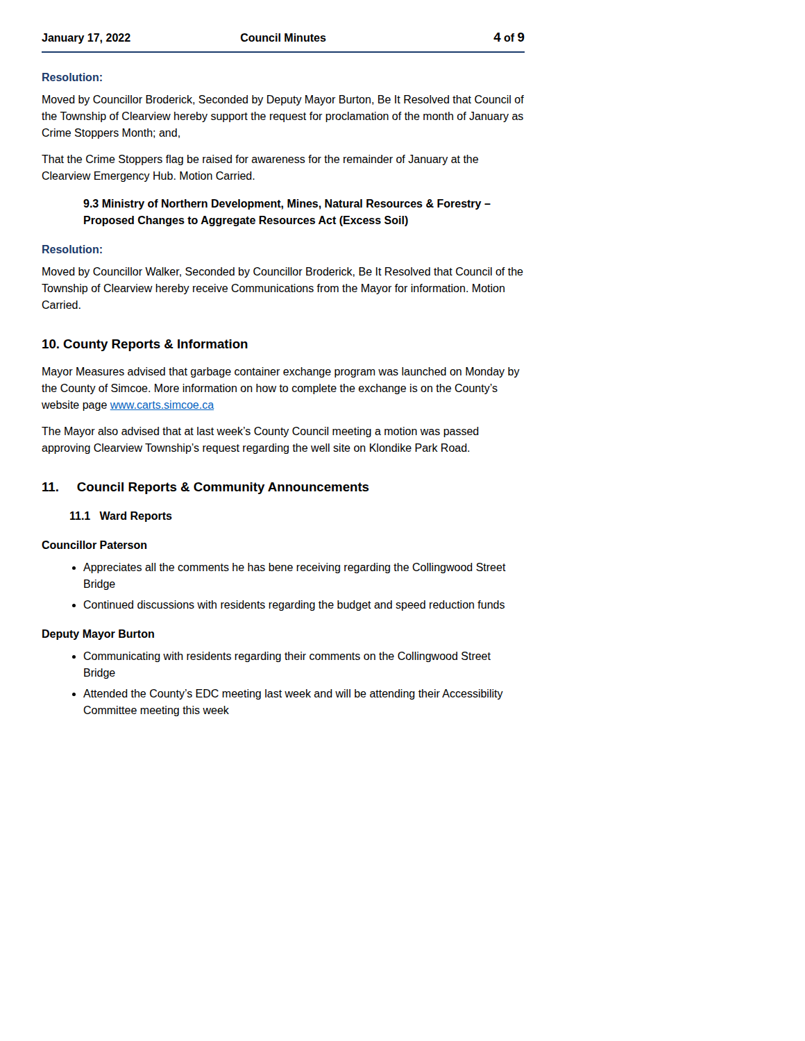January 17, 2022
Council Minutes
4 of 9
Resolution:
Moved by Councillor Broderick, Seconded by Deputy Mayor Burton, Be It Resolved that Council of the Township of Clearview hereby support the request for proclamation of the month of January as Crime Stoppers Month; and,
That the Crime Stoppers flag be raised for awareness for the remainder of January at the Clearview Emergency Hub. Motion Carried.
9.3 Ministry of Northern Development, Mines, Natural Resources & Forestry – Proposed Changes to Aggregate Resources Act (Excess Soil)
Resolution:
Moved by Councillor Walker, Seconded by Councillor Broderick, Be It Resolved that Council of the Township of Clearview hereby receive Communications from the Mayor for information. Motion Carried.
10. County Reports & Information
Mayor Measures advised that garbage container exchange program was launched on Monday by the County of Simcoe. More information on how to complete the exchange is on the County’s website page www.carts.simcoe.ca
The Mayor also advised that at last week’s County Council meeting a motion was passed approving Clearview Township’s request regarding the well site on Klondike Park Road.
11. Council Reports & Community Announcements
11.1 Ward Reports
Councillor Paterson
Appreciates all the comments he has bene receiving regarding the Collingwood Street Bridge
Continued discussions with residents regarding the budget and speed reduction funds
Deputy Mayor Burton
Communicating with residents regarding their comments on the Collingwood Street Bridge
Attended the County’s EDC meeting last week and will be attending their Accessibility Committee meeting this week